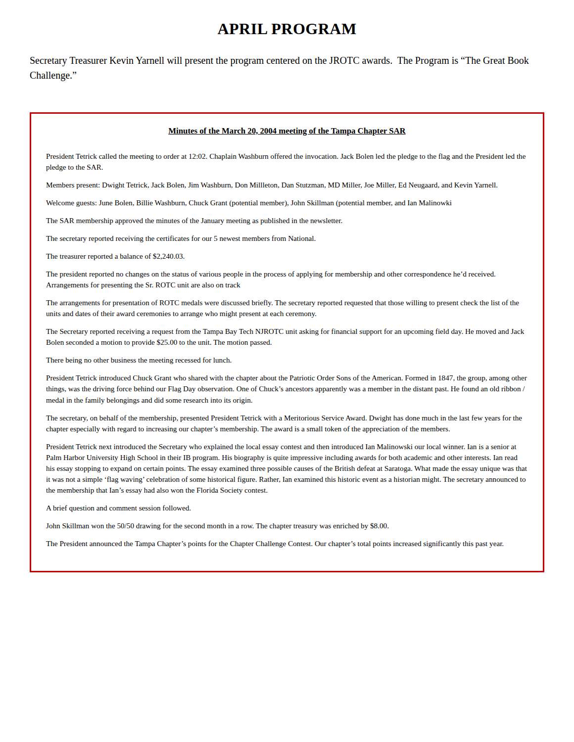APRIL PROGRAM
Secretary Treasurer Kevin Yarnell will present the program centered on the JROTC awards. The Program is “The Great Book Challenge.”
Minutes of the March 20, 2004 meeting of the Tampa Chapter SAR
President Tetrick called the meeting to order at 12:02. Chaplain Washburn offered the invocation. Jack Bolen led the pledge to the flag and the President led the pledge to the SAR.
Members present: Dwight Tetrick, Jack Bolen, Jim Washburn, Don Millleton, Dan Stutzman, MD Miller, Joe Miller, Ed Neugaard, and Kevin Yarnell.
Welcome guests: June Bolen, Billie Washburn, Chuck Grant (potential member), John Skillman (potential member, and Ian Malinowki
The SAR membership approved the minutes of the January meeting as published in the newsletter.
The secretary reported receiving the certificates for our 5 newest members from National.
The treasurer reported a balance of $2,240.03.
The president reported no changes on the status of various people in the process of applying for membership and other correspondence he’d received. Arrangements for presenting the Sr. ROTC unit are also on track
The arrangements for presentation of ROTC medals were discussed briefly. The secretary reported requested that those willing to present check the list of the units and dates of their award ceremonies to arrange who might present at each ceremony.
The Secretary reported receiving a request from the Tampa Bay Tech NJROTC unit asking for financial support for an upcoming field day. He moved and Jack Bolen seconded a motion to provide $25.00 to the unit. The motion passed.
There being no other business the meeting recessed for lunch.
President Tetrick introduced Chuck Grant who shared with the chapter about the Patriotic Order Sons of the American. Formed in 1847, the group, among other things, was the driving force behind our Flag Day observation. One of Chuck’s ancestors apparently was a member in the distant past. He found an old ribbon / medal in the family belongings and did some research into its origin.
The secretary, on behalf of the membership, presented President Tetrick with a Meritorious Service Award. Dwight has done much in the last few years for the chapter especially with regard to increasing our chapter’s membership. The award is a small token of the appreciation of the members.
President Tetrick next introduced the Secretary who explained the local essay contest and then introduced Ian Malinowski our local winner. Ian is a senior at Palm Harbor University High School in their IB program. His biography is quite impressive including awards for both academic and other interests. Ian read his essay stopping to expand on certain points. The essay examined three possible causes of the British defeat at Saratoga. What made the essay unique was that it was not a simple ‘flag waving’ celebration of some historical figure. Rather, Ian examined this historic event as a historian might. The secretary announced to the membership that Ian’s essay had also won the Florida Society contest.
A brief question and comment session followed.
John Skillman won the 50/50 drawing for the second month in a row. The chapter treasury was enriched by $8.00.
The President announced the Tampa Chapter’s points for the Chapter Challenge Contest. Our chapter’s total points increased significantly this past year.